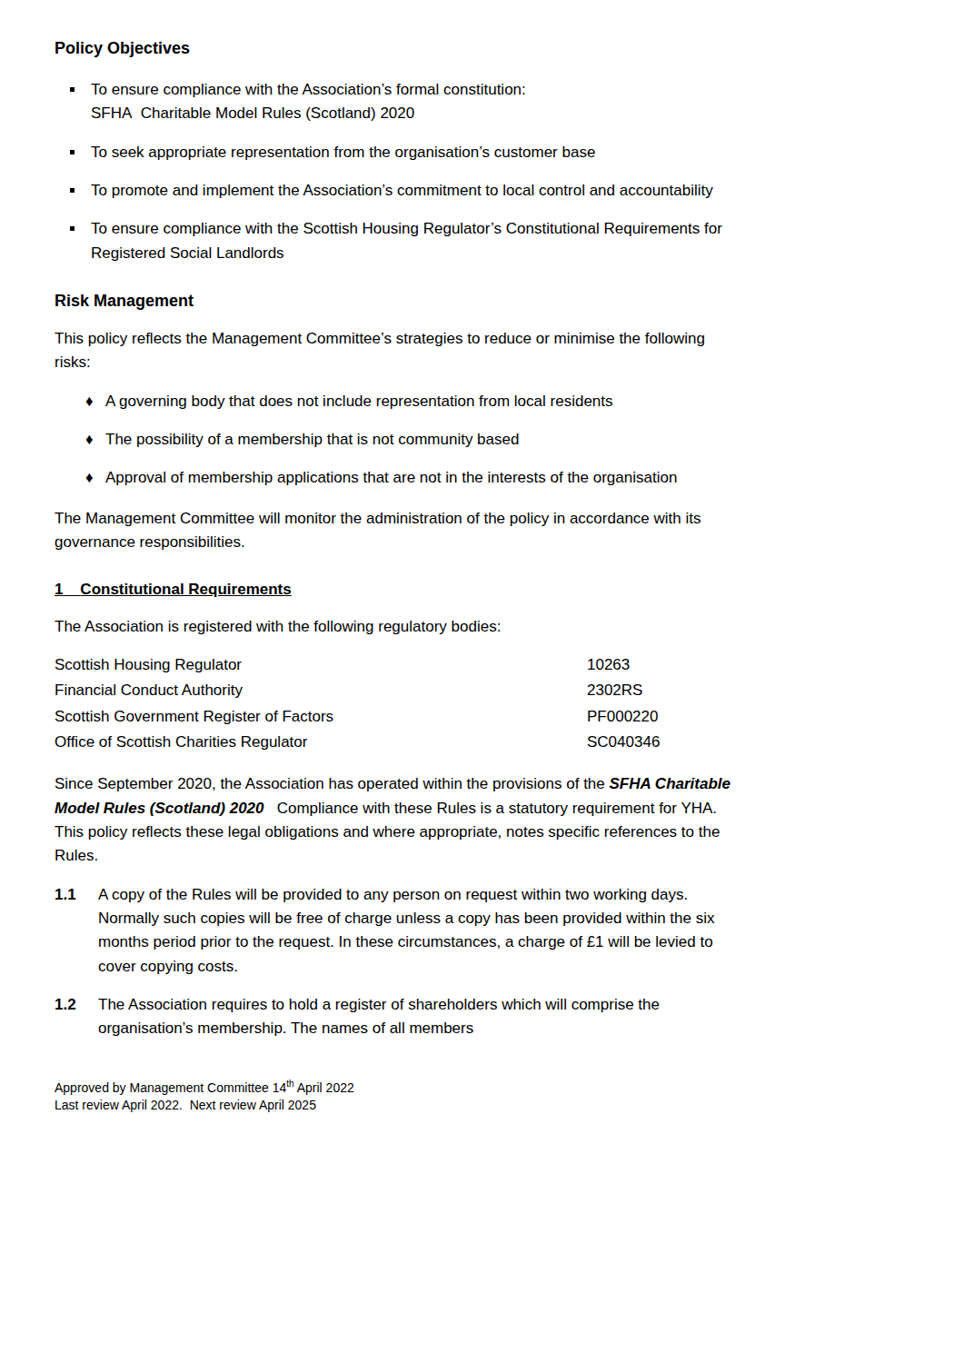Policy Objectives
To ensure compliance with the Association’s formal constitution:
SFHA Charitable Model Rules (Scotland) 2020
To seek appropriate representation from the organisation’s customer base
To promote and implement the Association’s commitment to local control and accountability
To ensure compliance with the Scottish Housing Regulator’s Constitutional Requirements for Registered Social Landlords
Risk Management
This policy reflects the Management Committee’s strategies to reduce or minimise the following risks:
A governing body that does not include representation from local residents
The possibility of a membership that is not community based
Approval of membership applications that are not in the interests of the organisation
The Management Committee will monitor the administration of the policy in accordance with its governance responsibilities.
1 Constitutional Requirements
The Association is registered with the following regulatory bodies:
| Scottish Housing Regulator | 10263 |
| Financial Conduct Authority | 2302RS |
| Scottish Government Register of Factors | PF000220 |
| Office of Scottish Charities Regulator | SC040346 |
Since September 2020, the Association has operated within the provisions of the SFHA Charitable Model Rules (Scotland) 2020 Compliance with these Rules is a statutory requirement for YHA. This policy reflects these legal obligations and where appropriate, notes specific references to the Rules.
1.1
A copy of the Rules will be provided to any person on request within two working days. Normally such copies will be free of charge unless a copy has been provided within the six months period prior to the request. In these circumstances, a charge of £1 will be levied to cover copying costs.
1.2
The Association requires to hold a register of shareholders which will comprise the organisation’s membership. The names of all members
Approved by Management Committee 14th April 2022
Last review April 2022. Next review April 2025